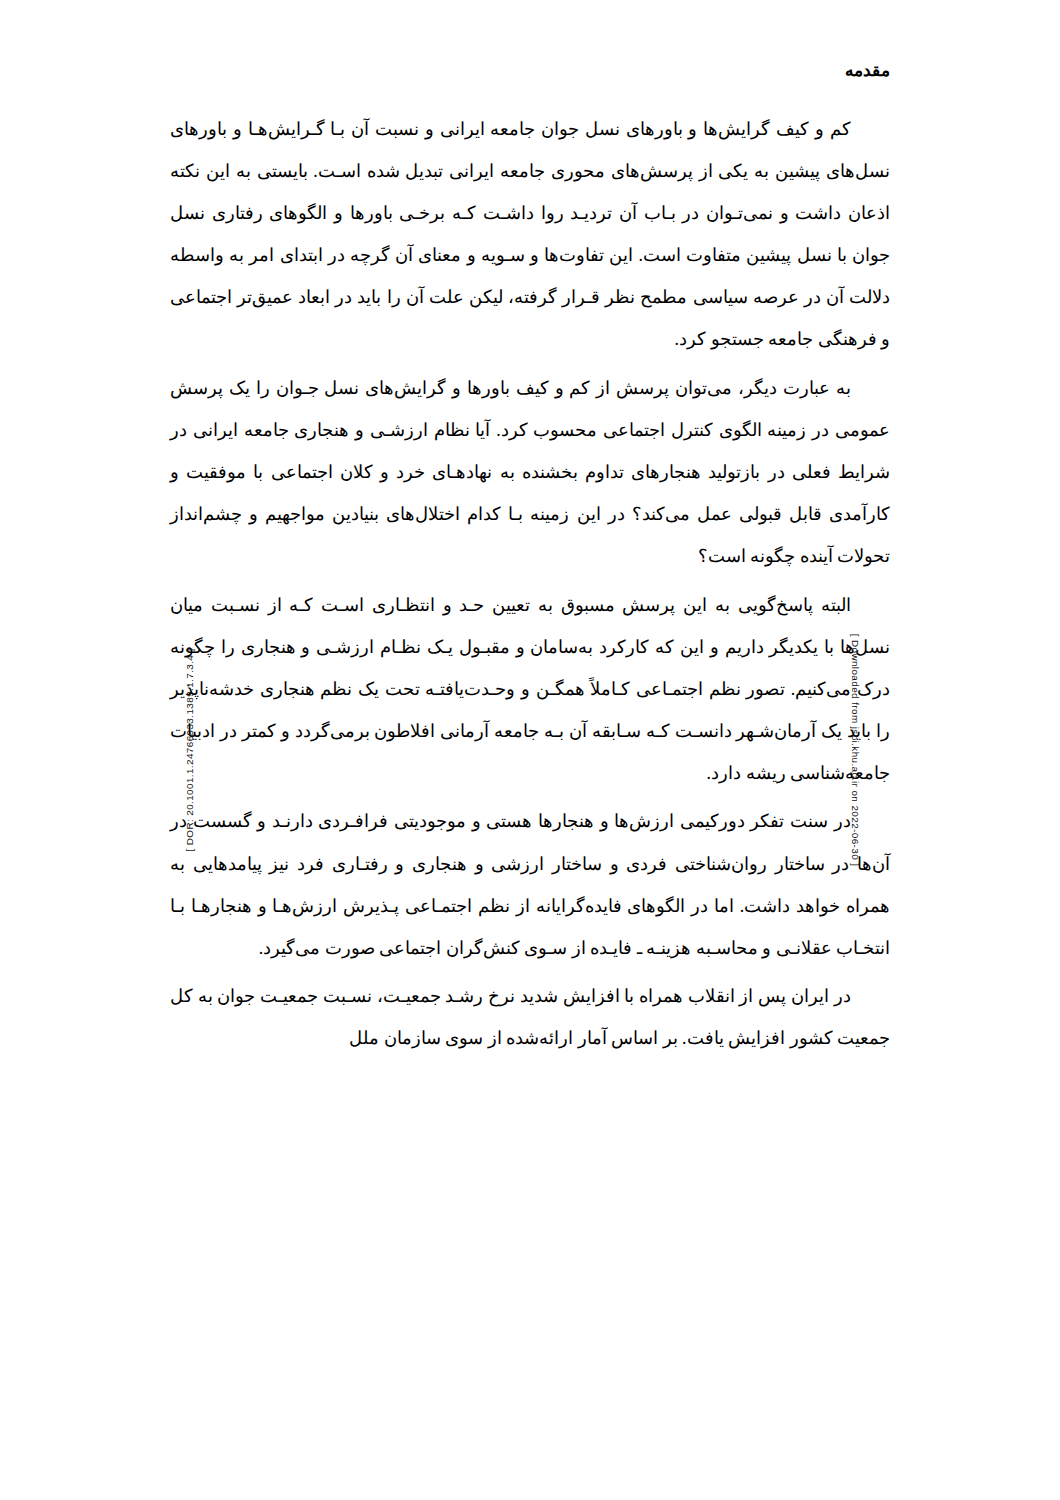[ Downloaded from jspi.khu.ac.ir on 2022-06-30 ]
[ DOR: 20.1001.1.24766933.1389.1.7.3.4 ]
مقدمه
کم و کیف گرایش‌ها و باورهای نسل جوان جامعه ایرانی و نسبت آن بـا گـرایش‌هـا و باورهای نسل‌های پیشین به یکی از پرسش‌های محوری جامعه ایرانی تبدیل شده اسـت. بایستی به این نکته اذعان داشت و نمی‌تـوان در بـاب آن تردیـد روا داشـت کـه برخـی باورها و الگوهای رفتاری نسل جوان با نسل پیشین متفاوت است. این تفاوت‌ها و سـویه و معنای آن گرچه در ابتدای امر به واسطه دلالت آن در عرصه سیاسی مطمح نظر قـرار گرفته، لیکن علت آن را باید در ابعاد عمیق‌تر اجتماعی و فرهنگی جامعه جستجو کرد.
به عبارت دیگر، می‌توان پرسش از کم و کیف باورها و گرایش‌های نسل جـوان را یک پرسش عمومی در زمینه الگوی کنترل اجتماعی محسوب کرد. آیا نظام ارزشـی و هنجاری جامعه ایرانی در شرایط فعلی در بازتولید هنجارهای تداوم بخشنده به نهادهـای خرد و کلان اجتماعی با موفقیت و کارآمدی قابل قبولی عمل می‌کند؟ در این زمینه بـا کدام اختلال‌های بنیادین مواجهیم و چشم‌انداز تحولات آینده چگونه است؟
البته پاسخ‌گویی به این پرسش مسبوق به تعیین حـد و انتظـاری اسـت کـه از نسـبت میان نسل‌ها با یکدیگر داریم و این که کارکرد به‌سامان و مقبـول یـک نظـام ارزشـی و هنجاری را چگونه درک می‌کنیم. تصور نظم اجتمـاعی کـاملاً همگـن و وحـدت‌یافتـه تحت یک نظم هنجاری خدشه‌ناپذیر را باید یک آرمان‌شـهر دانسـت کـه سـابقه آن بـه جامعه آرمانی افلاطون برمی‌گردد و کمتر در ادبیات جامعه‌شناسی ریشه دارد.
در سنت تفکر دورکیمی ارزش‌ها و هنجارها هستی و موجودیتی فرافـردی دارنـد و گسست در آن‌ها در ساختار روان‌شناختی فردی و ساختار ارزشی و هنجاری و رفتـاری فرد نیز پیامدهایی به همراه خواهد داشت. اما در الگوهای فایده‌گرایانه از نظم اجتمـاعی پـذیرش ارزش‌هـا و هنجارهـا بـا انتخـاب عقلانـی و محاسـبه هزینـه ـ فایـده از سـوی کنش‌گران اجتماعی صورت می‌گیرد.
در ایران پس از انقلاب همراه با افزایش شدید نرخ رشـد جمعیـت، نسـبت جمعیـت جوان به کل جمعیت کشور افزایش یافت. بر اساس آمار ارائه‌شده از سوی سازمان ملل